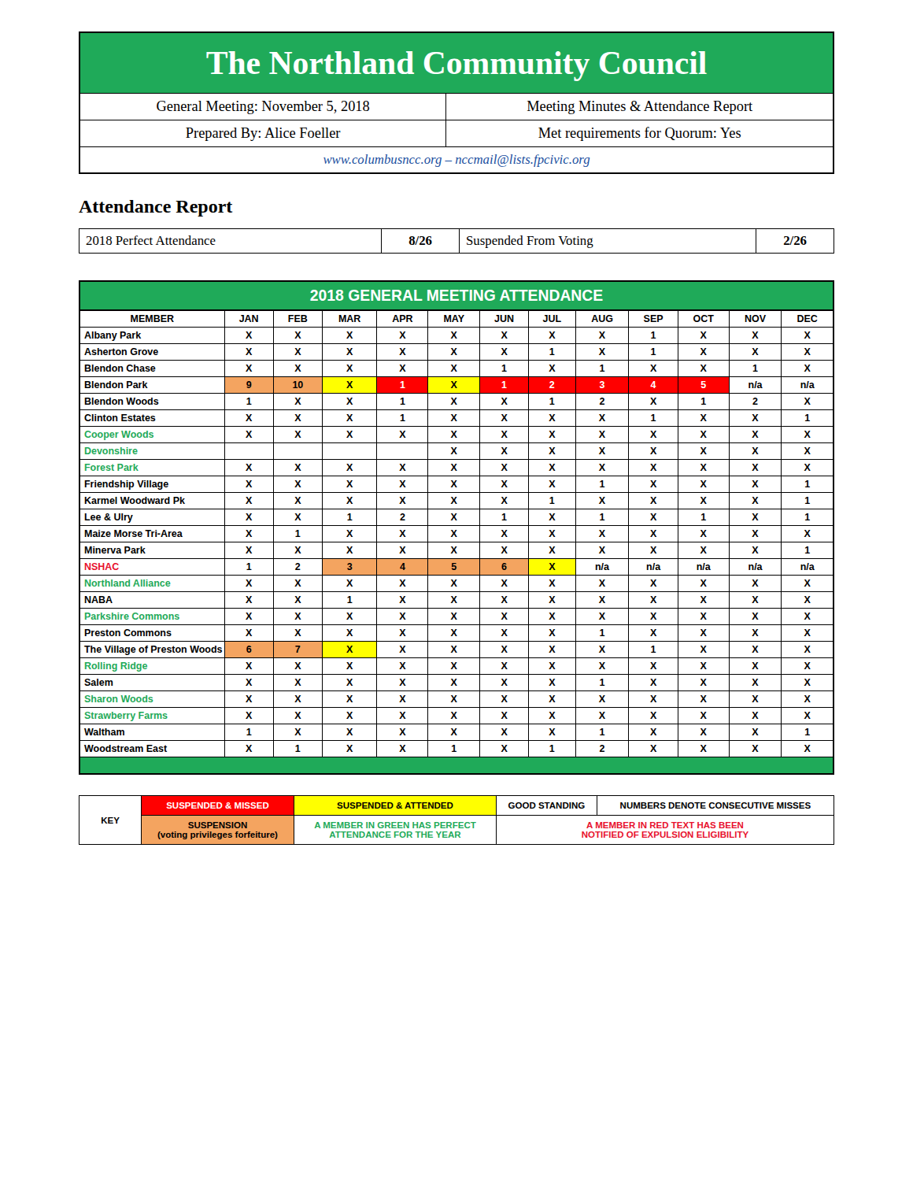| The Northland Community Council |
| General Meeting: November 5, 2018 | Meeting Minutes & Attendance Report |
| Prepared By: Alice Foeller | Met requirements for Quorum: Yes |
| www.columbusncc.org – nccmail@lists.fpcivic.org |
Attendance Report
| 2018 Perfect Attendance | 8/26 | Suspended From Voting | 2/26 |
2018 GENERAL MEETING ATTENDANCE
| MEMBER | JAN | FEB | MAR | APR | MAY | JUN | JUL | AUG | SEP | OCT | NOV | DEC |
| --- | --- | --- | --- | --- | --- | --- | --- | --- | --- | --- | --- | --- |
| Albany Park | X | X | X | X | X | X | X | X | 1 | X | X | X |
| Asherton Grove | X | X | X | X | X | X | 1 | X | 1 | X | X | X |
| Blendon Chase | X | X | X | X | X | 1 | X | 1 | X | X | 1 | X |
| Blendon Park | 9 | 10 | X | 1 | X | 1 | 2 | 3 | 4 | 5 | n/a | n/a |
| Blendon Woods | 1 | X | X | 1 | X | X | 1 | 2 | X | 1 | 2 | X |
| Clinton Estates | X | X | X | 1 | X | X | X | X | 1 | X | X | 1 |
| Cooper Woods | X | X | X | X | X | X | X | X | X | X | X | X |
| Devonshire | | | | | X | X | X | X | X | X | X | X |
| Forest Park | X | X | X | X | X | X | X | X | X | X | X | X |
| Friendship Village | X | X | X | X | X | X | X | 1 | X | X | X | 1 |
| Karmel Woodward Pk | X | X | X | X | X | X | 1 | X | X | X | X | 1 |
| Lee & Ulry | X | X | 1 | 2 | X | 1 | X | 1 | X | 1 | X | 1 |
| Maize Morse Tri-Area | X | 1 | X | X | X | X | X | X | X | X | X | X |
| Minerva Park | X | X | X | X | X | X | X | X | X | X | X | 1 |
| NSHAC | 1 | 2 | 3 | 4 | 5 | 6 | X | n/a | n/a | n/a | n/a | n/a |
| Northland Alliance | X | X | X | X | X | X | X | X | X | X | X | X |
| NABA | X | X | 1 | X | X | X | X | X | X | X | X | X |
| Parkshire Commons | X | X | X | X | X | X | X | X | X | X | X | X |
| Preston Commons | X | X | X | X | X | X | X | 1 | X | X | X | X |
| The Village of Preston Woods | 6 | 7 | X | X | X | X | X | X | 1 | X | X | X |
| Rolling Ridge | X | X | X | X | X | X | X | X | X | X | X | X |
| Salem | X | X | X | X | X | X | X | 1 | X | X | X | X |
| Sharon Woods | X | X | X | X | X | X | X | X | X | X | X | X |
| Strawberry Farms | X | X | X | X | X | X | X | X | X | X | X | X |
| Waltham | 1 | X | X | X | X | X | X | 1 | X | X | X | 1 |
| Woodstream East | X | 1 | X | X | 1 | X | 1 | 2 | X | X | X | X |
| KEY | SUSPENDED & MISSED | SUSPENDED & ATTENDED | GOOD STANDING | NUMBERS DENOTE CONSECUTIVE MISSES |
| SUSPENSION (voting privileges forfeiture) | A MEMBER IN GREEN HAS PERFECT ATTENDANCE FOR THE YEAR | A MEMBER IN RED TEXT HAS BEEN NOTIFIED OF EXPULSION ELIGIBILITY |